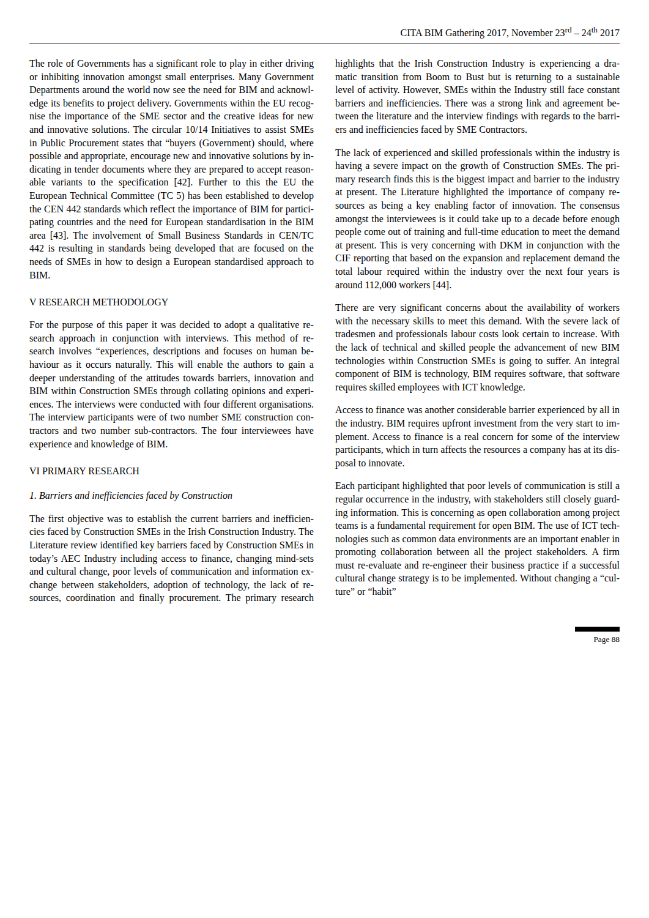CITA BIM Gathering 2017, November 23rd – 24th 2017
The role of Governments has a significant role to play in either driving or inhibiting innovation amongst small enterprises. Many Government Departments around the world now see the need for BIM and acknowledge its benefits to project delivery. Governments within the EU recognise the importance of the SME sector and the creative ideas for new and innovative solutions. The circular 10/14 Initiatives to assist SMEs in Public Procurement states that “buyers (Government) should, where possible and appropriate, encourage new and innovative solutions by indicating in tender documents where they are prepared to accept reasonable variants to the specification [42]. Further to this the EU the European Technical Committee (TC 5) has been established to develop the CEN 442 standards which reflect the importance of BIM for participating countries and the need for European standardisation in the BIM area [43]. The involvement of Small Business Standards in CEN/TC 442 is resulting in standards being developed that are focused on the needs of SMEs in how to design a European standardised approach to BIM.
V Research Methodology
For the purpose of this paper it was decided to adopt a qualitative research approach in conjunction with interviews. This method of research involves “experiences, descriptions and focuses on human behaviour as it occurs naturally. This will enable the authors to gain a deeper understanding of the attitudes towards barriers, innovation and BIM within Construction SMEs through collating opinions and experiences. The interviews were conducted with four different organisations. The interview participants were of two number SME construction contractors and two number sub-contractors. The four interviewees have experience and knowledge of BIM.
VI Primary Research
1. Barriers and inefficiencies faced by Construction
The first objective was to establish the current barriers and inefficiencies faced by Construction SMEs in the Irish Construction Industry. The Literature review identified key barriers faced by Construction SMEs in today’s AEC Industry including access to finance, changing mind-sets and cultural change, poor levels of communication and information exchange between stakeholders, adoption of technology, the lack of resources, coordination and finally procurement. The primary research highlights that the Irish Construction Industry is experiencing a dramatic transition from Boom to Bust but is returning to a sustainable level of activity. However, SMEs within the Industry still face constant barriers and inefficiencies. There was a strong link and agreement between the literature and the interview findings with regards to the barriers and inefficiencies faced by SME Contractors.
The lack of experienced and skilled professionals within the industry is having a severe impact on the growth of Construction SMEs. The primary research finds this is the biggest impact and barrier to the industry at present. The Literature highlighted the importance of company resources as being a key enabling factor of innovation. The consensus amongst the interviewees is it could take up to a decade before enough people come out of training and full-time education to meet the demand at present. This is very concerning with DKM in conjunction with the CIF reporting that based on the expansion and replacement demand the total labour required within the industry over the next four years is around 112,000 workers [44].
There are very significant concerns about the availability of workers with the necessary skills to meet this demand. With the severe lack of tradesmen and professionals labour costs look certain to increase. With the lack of technical and skilled people the advancement of new BIM technologies within Construction SMEs is going to suffer. An integral component of BIM is technology, BIM requires software, that software requires skilled employees with ICT knowledge.
Access to finance was another considerable barrier experienced by all in the industry. BIM requires upfront investment from the very start to implement. Access to finance is a real concern for some of the interview participants, which in turn affects the resources a company has at its disposal to innovate.
Each participant highlighted that poor levels of communication is still a regular occurrence in the industry, with stakeholders still closely guarding information. This is concerning as open collaboration among project teams is a fundamental requirement for open BIM. The use of ICT technologies such as common data environments are an important enabler in promoting collaboration between all the project stakeholders. A firm must re-evaluate and re-engineer their business practice if a successful cultural change strategy is to be implemented. Without changing a “culture” or “habit”
Page 88